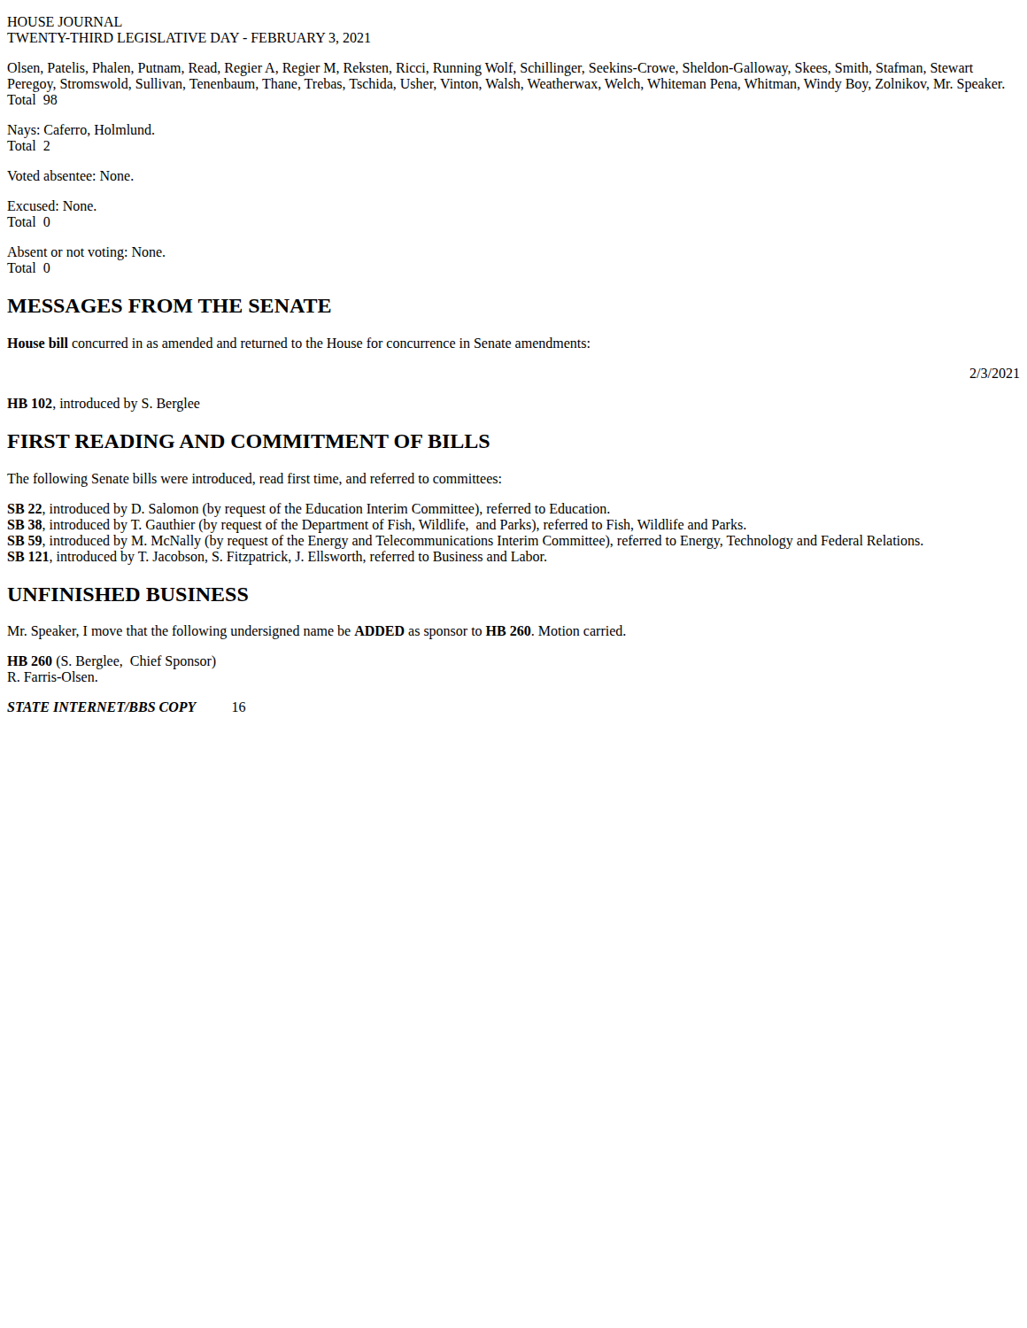HOUSE JOURNAL
TWENTY-THIRD LEGISLATIVE DAY - FEBRUARY 3, 2021
Olsen, Patelis, Phalen, Putnam, Read, Regier A, Regier M, Reksten, Ricci, Running Wolf, Schillinger, Seekins-Crowe, Sheldon-Galloway, Skees, Smith, Stafman, Stewart Peregoy, Stromswold, Sullivan, Tenenbaum, Thane, Trebas, Tschida, Usher, Vinton, Walsh, Weatherwax, Welch, Whiteman Pena, Whitman, Windy Boy, Zolnikov, Mr. Speaker.
Total 98
Nays: Caferro, Holmlund.
Total 2
Voted absentee: None.
Excused: None.
Total 0
Absent or not voting: None.
Total 0
MESSAGES FROM THE SENATE
House bill concurred in as amended and returned to the House for concurrence in Senate amendments:
2/3/2021
HB 102, introduced by S. Berglee
FIRST READING AND COMMITMENT OF BILLS
The following Senate bills were introduced, read first time, and referred to committees:
SB 22, introduced by D. Salomon (by request of the Education Interim Committee), referred to Education.
SB 38, introduced by T. Gauthier (by request of the Department of Fish, Wildlife, and Parks), referred to Fish, Wildlife and Parks.
SB 59, introduced by M. McNally (by request of the Energy and Telecommunications Interim Committee), referred to Energy, Technology and Federal Relations.
SB 121, introduced by T. Jacobson, S. Fitzpatrick, J. Ellsworth, referred to Business and Labor.
UNFINISHED BUSINESS
Mr. Speaker, I move that the following undersigned name be ADDED as sponsor to HB 260. Motion carried.
HB 260 (S. Berglee, Chief Sponsor)
R. Farris-Olsen.
STATE INTERNET/BBS COPY 16